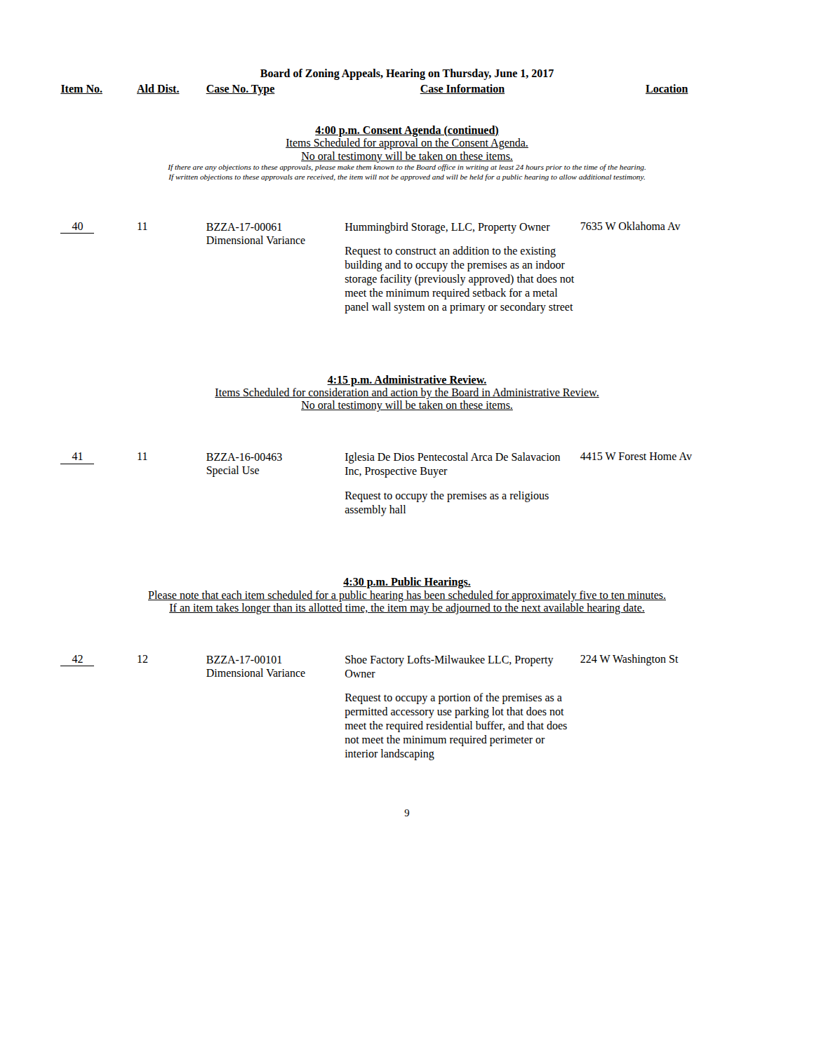Board of Zoning Appeals, Hearing on Thursday, June 1, 2017
| Item No. | Ald Dist. | Case No. Type | Case Information | Location |
4:00 p.m. Consent Agenda (continued)
Items Scheduled for approval on the Consent Agenda.
No oral testimony will be taken on these items.
If there are any objections to these approvals, please make them known to the Board office in writing at least 24 hours prior to the time of the hearing.
If written objections to these approvals are received, the item will not be approved and will be held for a public hearing to allow additional testimony.
| 40 | 11 | BZZA-17-00061 Dimensional Variance | Hummingbird Storage, LLC, Property Owner Request to construct an addition to the existing building and to occupy the premises as an indoor storage facility (previously approved) that does not meet the minimum required setback for a metal panel wall system on a primary or secondary street | 7635 W Oklahoma Av |
4:15 p.m. Administrative Review.
Items Scheduled for consideration and action by the Board in Administrative Review.
No oral testimony will be taken on these items.
| 41 | 11 | BZZA-16-00463 Special Use | Iglesia De Dios Pentecostal Arca De Salavacion Inc, Prospective Buyer Request to occupy the premises as a religious assembly hall | 4415 W Forest Home Av |
4:30 p.m. Public Hearings.
Please note that each item scheduled for a public hearing has been scheduled for approximately five to ten minutes.
If an item takes longer than its allotted time, the item may be adjourned to the next available hearing date.
| 42 | 12 | BZZA-17-00101 Dimensional Variance | Shoe Factory Lofts-Milwaukee LLC, Property Owner Request to occupy a portion of the premises as a permitted accessory use parking lot that does not meet the required residential buffer, and that does not meet the minimum required perimeter or interior landscaping | 224 W Washington St |
9